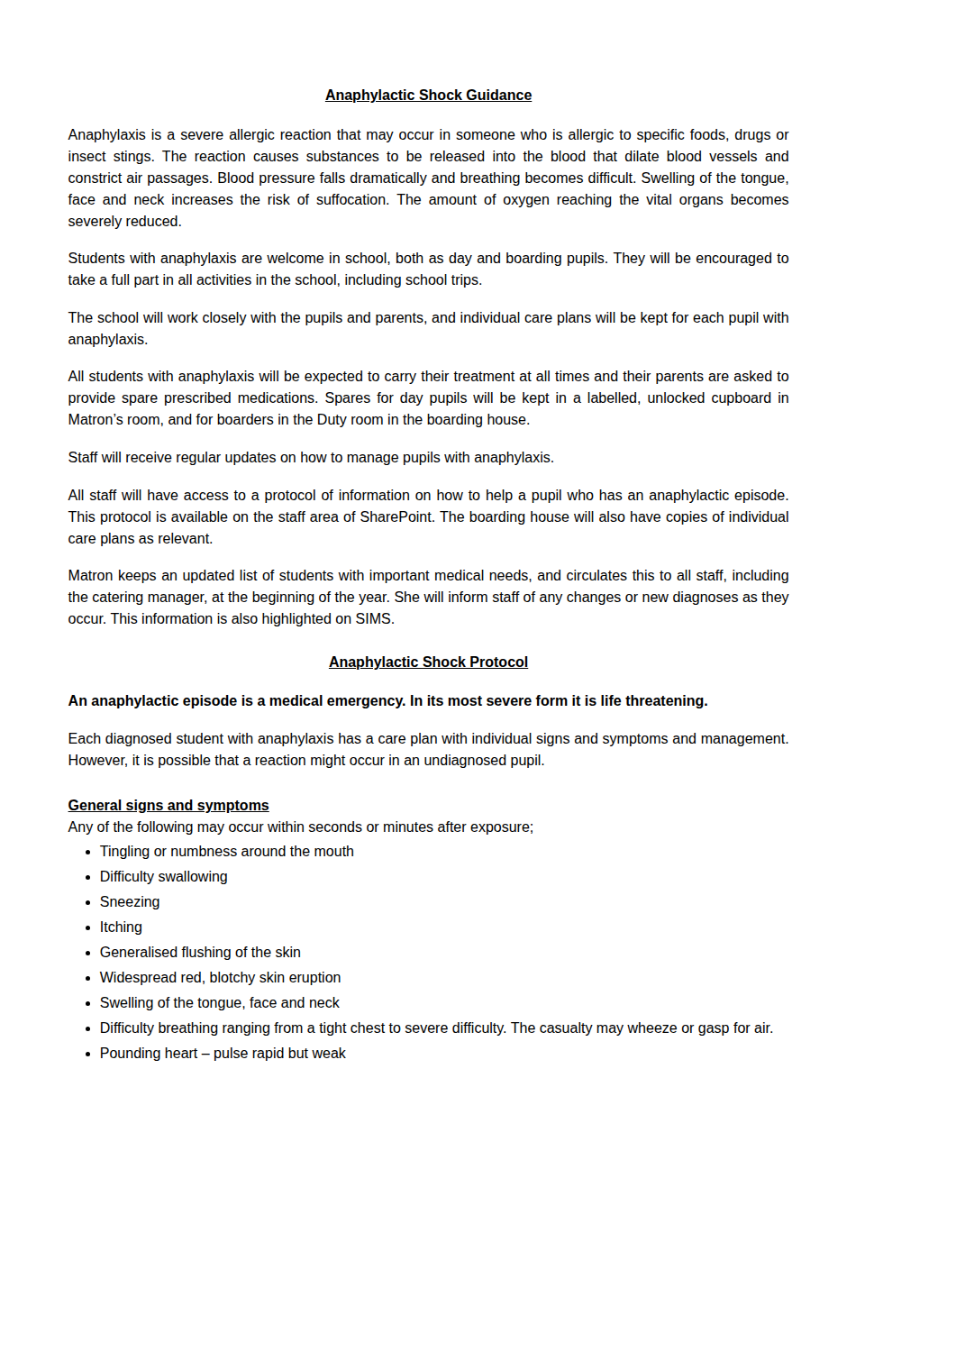Anaphylactic Shock Guidance
Anaphylaxis is a severe allergic reaction that may occur in someone who is allergic to specific foods, drugs or insect stings. The reaction causes substances to be released into the blood that dilate blood vessels and constrict air passages. Blood pressure falls dramatically and breathing becomes difficult. Swelling of the tongue, face and neck increases the risk of suffocation. The amount of oxygen reaching the vital organs becomes severely reduced.
Students with anaphylaxis are welcome in school, both as day and boarding pupils. They will be encouraged to take a full part in all activities in the school, including school trips.
The school will work closely with the pupils and parents, and individual care plans will be kept for each pupil with anaphylaxis.
All students with anaphylaxis will be expected to carry their treatment at all times and their parents are asked to provide spare prescribed medications. Spares for day pupils will be kept in a labelled, unlocked cupboard in Matron’s room, and for boarders in the Duty room in the boarding house.
Staff will receive regular updates on how to manage pupils with anaphylaxis.
All staff will have access to a protocol of information on how to help a pupil who has an anaphylactic episode. This protocol is available on the staff area of SharePoint. The boarding house will also have copies of individual care plans as relevant.
Matron keeps an updated list of students with important medical needs, and circulates this to all staff, including the catering manager, at the beginning of the year. She will inform staff of any changes or new diagnoses as they occur. This information is also highlighted on SIMS.
Anaphylactic Shock Protocol
An anaphylactic episode is a medical emergency. In its most severe form it is life threatening.
Each diagnosed student with anaphylaxis has a care plan with individual signs and symptoms and management. However, it is possible that a reaction might occur in an undiagnosed pupil.
General signs and symptoms
Any of the following may occur within seconds or minutes after exposure;
Tingling or numbness around the mouth
Difficulty swallowing
Sneezing
Itching
Generalised flushing of the skin
Widespread red, blotchy skin eruption
Swelling of the tongue, face and neck
Difficulty breathing ranging from a tight chest to severe difficulty. The casualty may wheeze or gasp for air.
Pounding heart – pulse rapid but weak